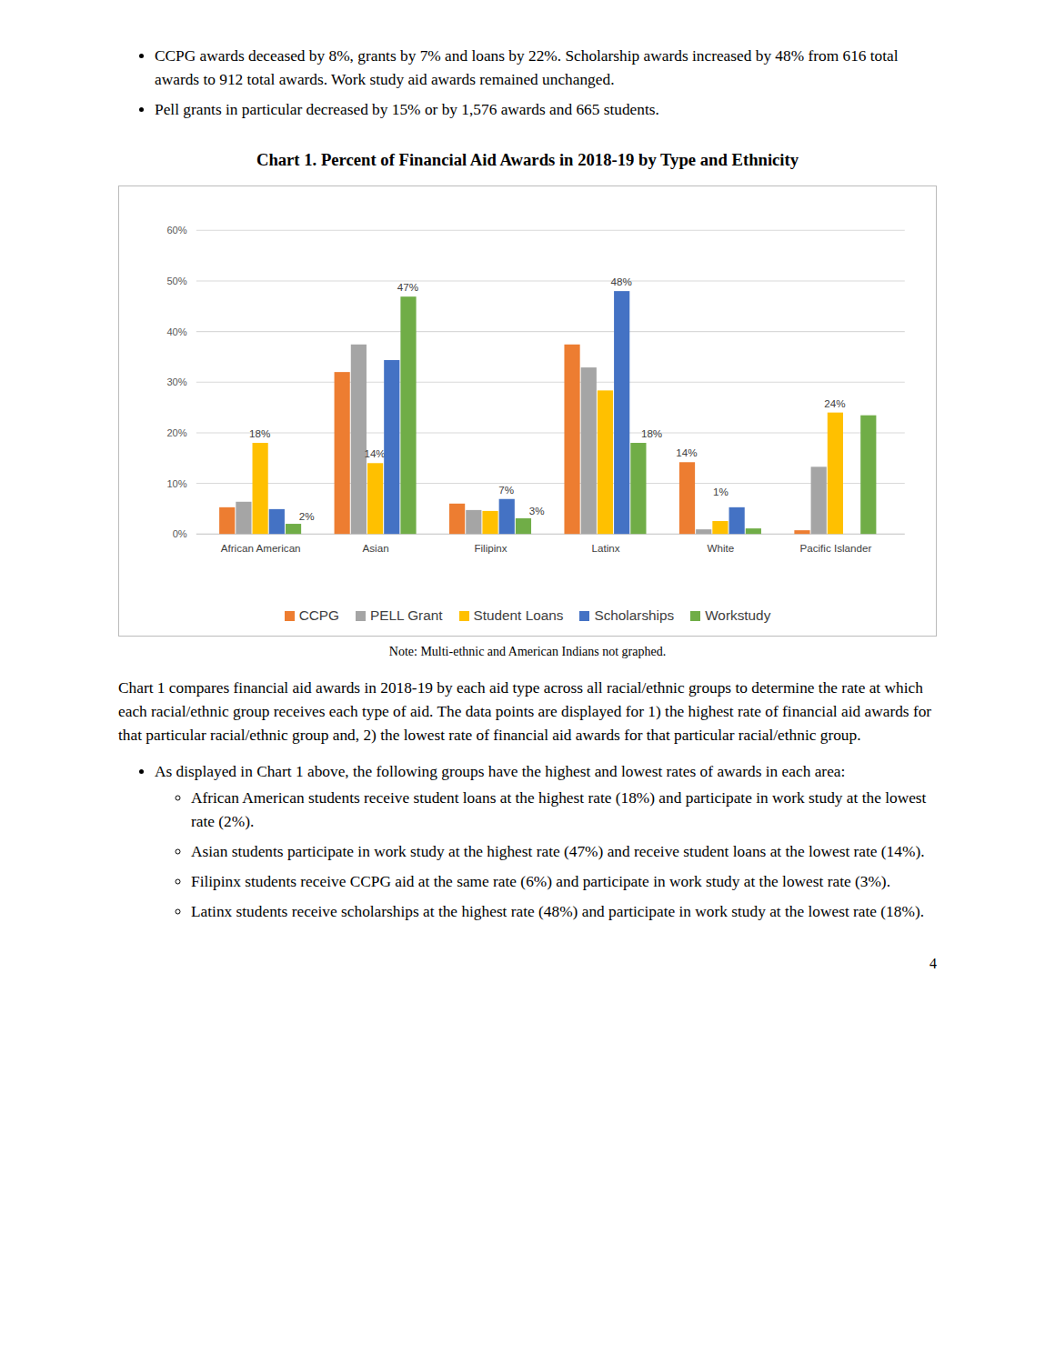CCPG awards deceased by 8%, grants by 7% and loans by 22%. Scholarship awards increased by 48% from 616 total awards to 912 total awards. Work study aid awards remained unchanged.
Pell grants in particular decreased by 15% or by 1,576 awards and 665 students.
Chart 1. Percent of Financial Aid Awards in 2018-19 by Type and Ethnicity
60% 50% 40% 30% 20% 10% 0% 18% 2% African American 14% 47% Asian 7% 3% Filipinx 48% 18% Latinx 14% 1% White 24% Pacific Islander
CCPG PELL Grant Student Loans Scholarships Workstudy
Note: Multi-ethnic and American Indians not graphed.
Chart 1 compares financial aid awards in 2018-19 by each aid type across all racial/ethnic groups to determine the rate at which each racial/ethnic group receives each type of aid. The data points are displayed for 1) the highest rate of financial aid awards for that particular racial/ethnic group and, 2) the lowest rate of financial aid awards for that particular racial/ethnic group.
As displayed in Chart 1 above, the following groups have the highest and lowest rates of awards in each area:
African American students receive student loans at the highest rate (18%) and participate in work study at the lowest rate (2%).
Asian students participate in work study at the highest rate (47%) and receive student loans at the lowest rate (14%).
Filipinx students receive CCPG aid at the same rate (6%) and participate in work study at the lowest rate (3%).
Latinx students receive scholarships at the highest rate (48%) and participate in work study at the lowest rate (18%).
4